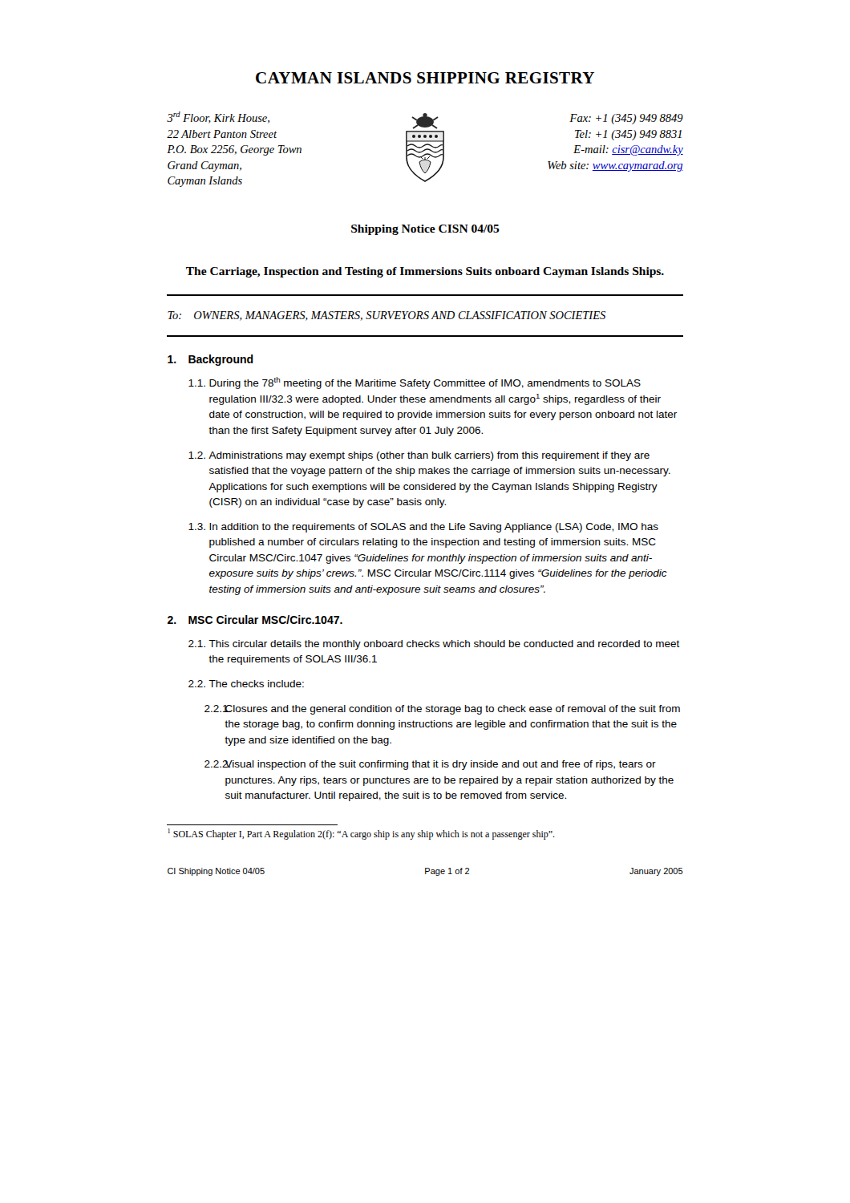CAYMAN ISLANDS SHIPPING REGISTRY
| 3 rd Floor, Kirk House, 22 Albert Panton Street P.O. Box 2256, George Town Grand Cayman, Cayman Islands | | Fax: +1 (345) 949 8849 Tel: +1 (345) 949 8831 E-mail: cisr@candw.ky Web site: www.caymarad.org |
Shipping Notice CISN 04/05
The Carriage, Inspection and Testing of Immersions Suits onboard Cayman Islands Ships.
To: OWNERS, MANAGERS, MASTERS, SURVEYORS AND CLASSIFICATION SOCIETIES
1. Background
1.1.
During the 78th meeting of the Maritime Safety Committee of IMO, amendments to SOLAS regulation III/32.3 were adopted. Under these amendments all cargo1 ships, regardless of their date of construction, will be required to provide immersion suits for every person onboard not later than the first Safety Equipment survey after 01 July 2006.
1.2.
Administrations may exempt ships (other than bulk carriers) from this requirement if they are satisfied that the voyage pattern of the ship makes the carriage of immersion suits un-necessary. Applications for such exemptions will be considered by the Cayman Islands Shipping Registry (CISR) on an individual “case by case” basis only.
1.3.
In addition to the requirements of SOLAS and the Life Saving Appliance (LSA) Code, IMO has published a number of circulars relating to the inspection and testing of immersion suits. MSC Circular MSC/Circ.1047 gives “Guidelines for monthly inspection of immersion suits and anti-exposure suits by ships’ crews.”. MSC Circular MSC/Circ.1114 gives “Guidelines for the periodic testing of immersion suits and anti-exposure suit seams and closures”.
2. MSC Circular MSC/Circ.1047.
2.1.
This circular details the monthly onboard checks which should be conducted and recorded to meet the requirements of SOLAS III/36.1
2.2.
The checks include:
2.2.1.
Closures and the general condition of the storage bag to check ease of removal of the suit from the storage bag, to confirm donning instructions are legible and confirmation that the suit is the type and size identified on the bag.
2.2.2.
Visual inspection of the suit confirming that it is dry inside and out and free of rips, tears or punctures. Any rips, tears or punctures are to be repaired by a repair station authorized by the suit manufacturer. Until repaired, the suit is to be removed from service.
1 SOLAS Chapter I, Part A Regulation 2(f): “A cargo ship is any ship which is not a passenger ship”.
CI Shipping Notice 04/05
Page 1 of 2
January 2005